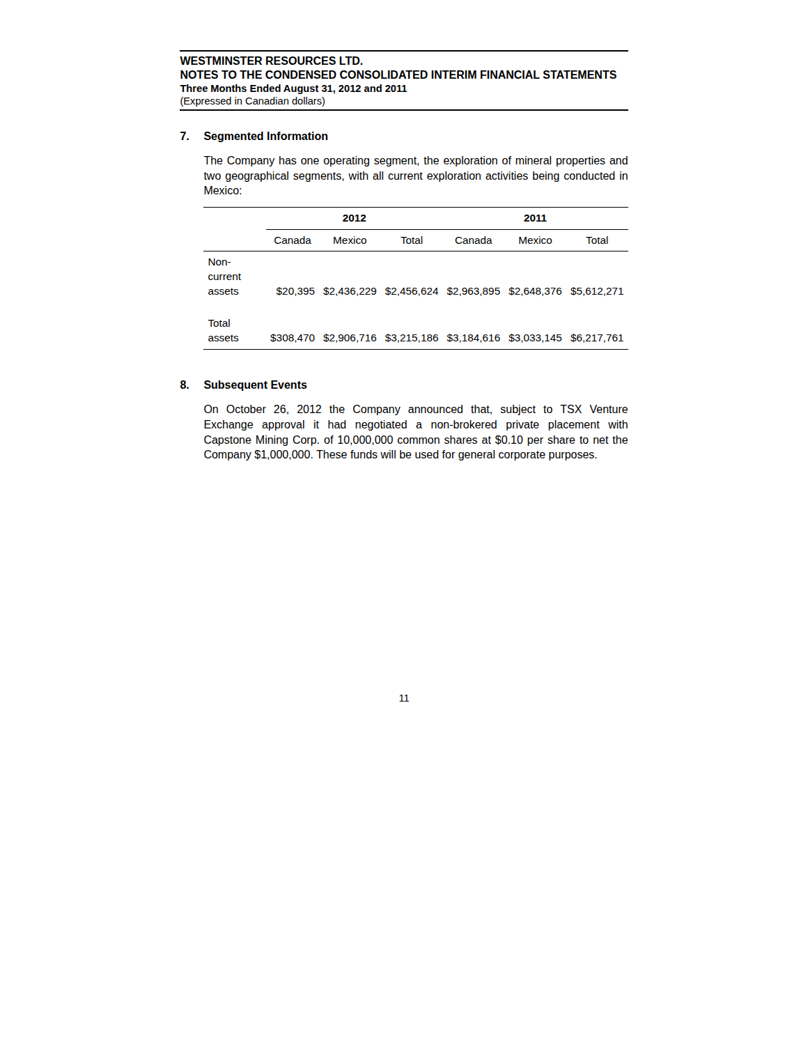WESTMINSTER RESOURCES LTD.
NOTES TO THE CONDENSED CONSOLIDATED INTERIM FINANCIAL STATEMENTS
Three Months Ended August 31, 2012 and 2011
(Expressed in Canadian dollars)
7. Segmented Information
The Company has one operating segment, the exploration of mineral properties and two geographical segments, with all current exploration activities being conducted in Mexico:
| | 2012 | 2011 |
| --- | --- | --- |
| | Canada | Mexico | Total | Canada | Mexico | Total |
| Non-current assets | $20,395 | $2,436,229 | $2,456,624 | $2,963,895 | $2,648,376 | $5,612,271 |
| Total assets | $308,470 | $2,906,716 | $3,215,186 | $3,184,616 | $3,033,145 | $6,217,761 |
8. Subsequent Events
On October 26, 2012 the Company announced that, subject to TSX Venture Exchange approval it had negotiated a non-brokered private placement with Capstone Mining Corp. of 10,000,000 common shares at $0.10 per share to net the Company $1,000,000. These funds will be used for general corporate purposes.
11